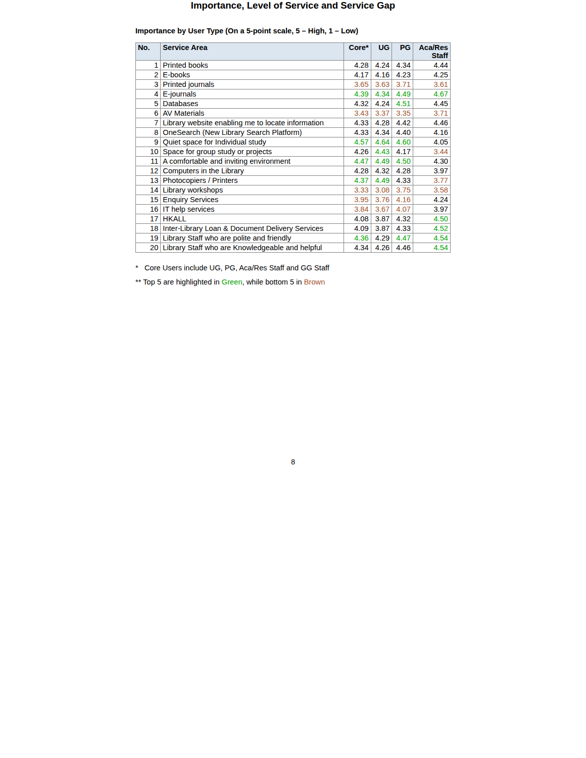Importance, Level of Service and Service Gap
Importance by User Type (On a 5-point scale, 5 – High, 1 – Low)
| No. | Service Area | Core* | UG | PG | Aca/Res Staff |
| --- | --- | --- | --- | --- | --- |
| 1 | Printed books | 4.28 | 4.24 | 4.34 | 4.44 |
| 2 | E-books | 4.17 | 4.16 | 4.23 | 4.25 |
| 3 | Printed journals | 3.65 | 3.63 | 3.71 | 3.61 |
| 4 | E-journals | 4.39 | 4.34 | 4.49 | 4.67 |
| 5 | Databases | 4.32 | 4.24 | 4.51 | 4.45 |
| 6 | AV Materials | 3.43 | 3.37 | 3.35 | 3.71 |
| 7 | Library website enabling me to locate information | 4.33 | 4.28 | 4.42 | 4.46 |
| 8 | OneSearch (New Library Search Platform) | 4.33 | 4.34 | 4.40 | 4.16 |
| 9 | Quiet space for Individual study | 4.57 | 4.64 | 4.60 | 4.05 |
| 10 | Space for group study or projects | 4.26 | 4.43 | 4.17 | 3.44 |
| 11 | A comfortable and inviting environment | 4.47 | 4.49 | 4.50 | 4.30 |
| 12 | Computers in the Library | 4.28 | 4.32 | 4.28 | 3.97 |
| 13 | Photocopiers / Printers | 4.37 | 4.49 | 4.33 | 3.77 |
| 14 | Library workshops | 3.33 | 3.08 | 3.75 | 3.58 |
| 15 | Enquiry Services | 3.95 | 3.76 | 4.16 | 4.24 |
| 16 | IT help services | 3.84 | 3.67 | 4.07 | 3.97 |
| 17 | HKALL | 4.08 | 3.87 | 4.32 | 4.50 |
| 18 | Inter-Library Loan & Document Delivery Services | 4.09 | 3.87 | 4.33 | 4.52 |
| 19 | Library Staff who are polite and friendly | 4.36 | 4.29 | 4.47 | 4.54 |
| 20 | Library Staff who are Knowledgeable and helpful | 4.34 | 4.26 | 4.46 | 4.54 |
* Core Users include UG, PG, Aca/Res Staff and GG Staff
** Top 5 are highlighted in Green, while bottom 5 in Brown
8